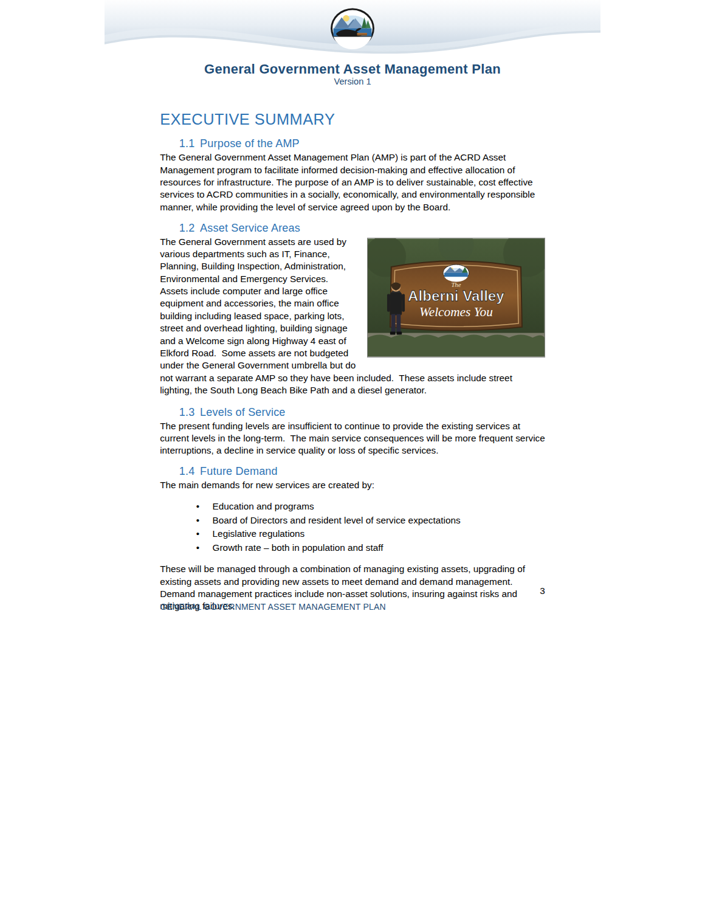General Government Asset Management Plan
Version 1
EXECUTIVE SUMMARY
1.1 Purpose of the AMP
The General Government Asset Management Plan (AMP) is part of the ACRD Asset Management program to facilitate informed decision-making and effective allocation of resources for infrastructure. The purpose of an AMP is to deliver sustainable, cost effective services to ACRD communities in a socially, economically, and environmentally responsible manner, while providing the level of service agreed upon by the Board.
1.2 Asset Service Areas
The Alberni Valley Welcomes You
The General Government assets are used by various departments such as IT, Finance, Planning, Building Inspection, Administration, Environmental and Emergency Services. Assets include computer and large office equipment and accessories, the main office building including leased space, parking lots, street and overhead lighting, building signage and a Welcome sign along Highway 4 east of Elkford Road. Some assets are not budgeted under the General Government umbrella but do not warrant a separate AMP so they have been included. These assets include street lighting, the South Long Beach Bike Path and a diesel generator.
1.3 Levels of Service
The present funding levels are insufficient to continue to provide the existing services at current levels in the long-term. The main service consequences will be more frequent service interruptions, a decline in service quality or loss of specific services.
1.4 Future Demand
The main demands for new services are created by:
Education and programs
Board of Directors and resident level of service expectations
Legislative regulations
Growth rate – both in population and staff
These will be managed through a combination of managing existing assets, upgrading of existing assets and providing new assets to meet demand and demand management. Demand management practices include non-asset solutions, insuring against risks and mitigating failures.
3
GENERAL GOVERNMENT ASSET MANAGEMENT PLAN